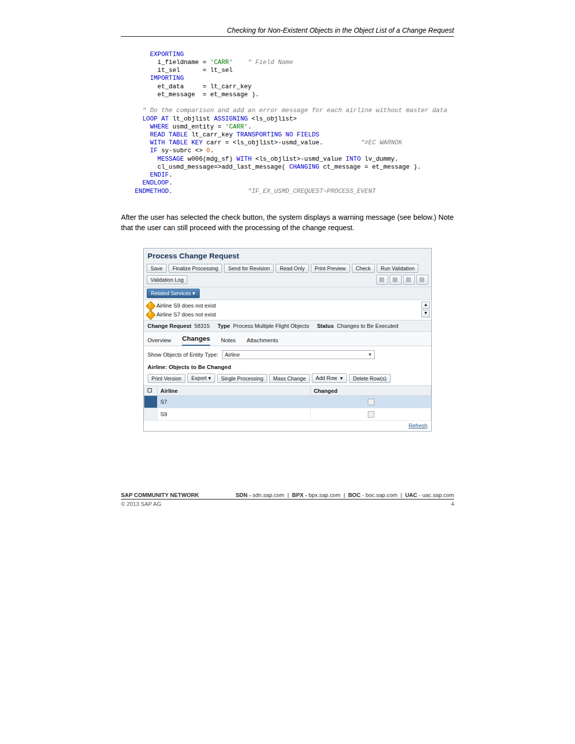Checking for Non-Existent Objects in the Object List of a Change Request
    EXPORTING
      i_fieldname = 'CARR'    " Field Name
      it_sel      = lt_sel
    IMPORTING
      et_data     = lt_carr_key
      et_message  = et_message ).

  " Do the comparison and add an error message for each airline without master data
  LOOP AT lt_objlist ASSIGNING <ls_objlist>
    WHERE usmd_entity = 'CARR'.
    READ TABLE lt_carr_key TRANSPORTING NO FIELDS
    WITH TABLE KEY carr = <ls_objlist>-usmd_value.          "#EC WARNOK
    IF sy-subrc <> 0.
      MESSAGE w006(mdg_sf) WITH <ls_objlist>-usmd_value INTO lv_dummy.
      cl_usmd_message=>add_last_message( CHANGING ct_message = et_message ).
    ENDIF.
  ENDLOOP.
ENDMETHOD.                    "IF_EX_USMD_CREQUEST~PROCESS_EVENT
After the user has selected the check button, the system displays a warning message (see below.) Note that the user can still proceed with the processing of the change request.
Process Change Request
Save Finalize Processing Send for Revision Read Only Print Preview Check Run Validation Validation Log
Related Services ▾
Airline S9 does not exist
Airline S7 does not exist
▲
▼
Change Request 58315 Type Process Multiple Flight Objects Status Changes to Be Executed
Overview
Changes
Notes
Attachments
Show Objects of Entity Type: Airline▼
Airline: Objects to Be Changed
Print Version Export ▾ Single Processing Mass Change Add Row ▾ Delete Row(s)
| ☐ | Airline | Changed |
| --- | --- | --- |
| | S7 | |
| | S9 | |
Refresh
SAP COMMUNITY NETWORK SDN - sdn.sap.com | BPX - bpx.sap.com | BOC - boc.sap.com | UAC - uac.sap.com
© 2013 SAP AG 4